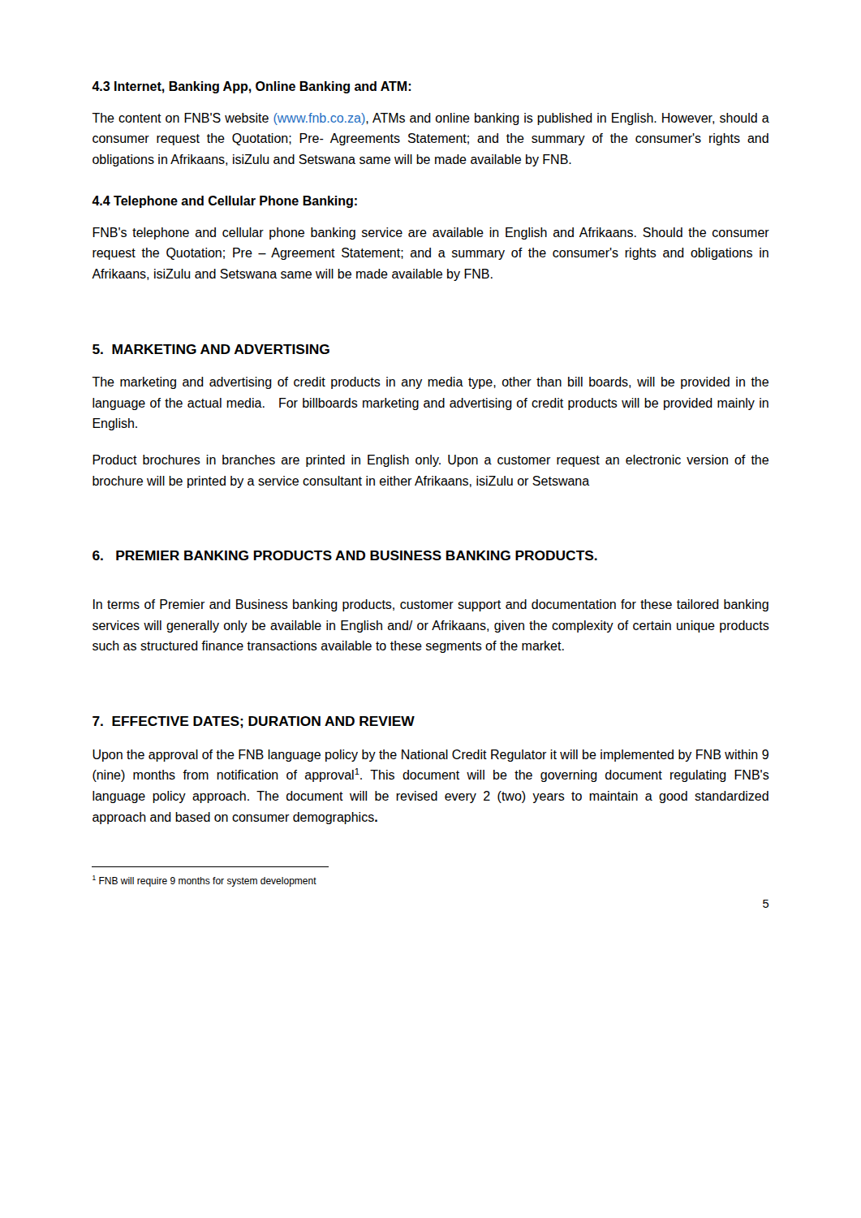4.3 Internet, Banking App, Online Banking and ATM:
The content on FNB'S website (www.fnb.co.za), ATMs and online banking is published in English. However, should a consumer request the Quotation; Pre- Agreements Statement; and the summary of the consumer's rights and obligations in Afrikaans, isiZulu and Setswana same will be made available by FNB.
4.4 Telephone and Cellular Phone Banking:
FNB's telephone and cellular phone banking service are available in English and Afrikaans. Should the consumer request the Quotation; Pre – Agreement Statement; and a summary of the consumer's rights and obligations in Afrikaans, isiZulu and Setswana same will be made available by FNB.
5. MARKETING AND ADVERTISING
The marketing and advertising of credit products in any media type, other than bill boards, will be provided in the language of the actual media. For billboards marketing and advertising of credit products will be provided mainly in English.
Product brochures in branches are printed in English only. Upon a customer request an electronic version of the brochure will be printed by a service consultant in either Afrikaans, isiZulu or Setswana
6. PREMIER BANKING PRODUCTS AND BUSINESS BANKING PRODUCTS.
In terms of Premier and Business banking products, customer support and documentation for these tailored banking services will generally only be available in English and/ or Afrikaans, given the complexity of certain unique products such as structured finance transactions available to these segments of the market.
7. EFFECTIVE DATES; DURATION AND REVIEW
Upon the approval of the FNB language policy by the National Credit Regulator it will be implemented by FNB within 9 (nine) months from notification of approval1. This document will be the governing document regulating FNB's language policy approach. The document will be revised every 2 (two) years to maintain a good standardized approach and based on consumer demographics.
1 FNB will require 9 months for system development
5